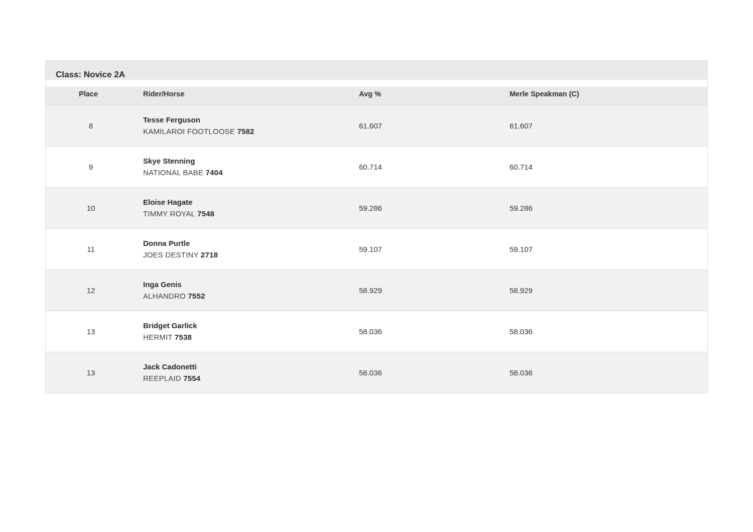Class: Novice 2A
| Place | Rider/Horse | Avg % | Merle Speakman (C) |
| --- | --- | --- | --- |
| 8 | Tesse Ferguson KAMILAROI FOOTLOOSE 7582 | 61.607 | 61.607 |
| 9 | Skye Stenning NATIONAL BABE 7404 | 60.714 | 60.714 |
| 10 | Eloise Hagate TIMMY ROYAL 7548 | 59.286 | 59.286 |
| 11 | Donna Purtle JOES DESTINY 2718 | 59.107 | 59.107 |
| 12 | Inga Genis ALHANDRO 7552 | 58.929 | 58.929 |
| 13 | Bridget Garlick HERMIT 7538 | 58.036 | 58.036 |
| 13 | Jack Cadonetti REEPLAID 7554 | 58.036 | 58.036 |